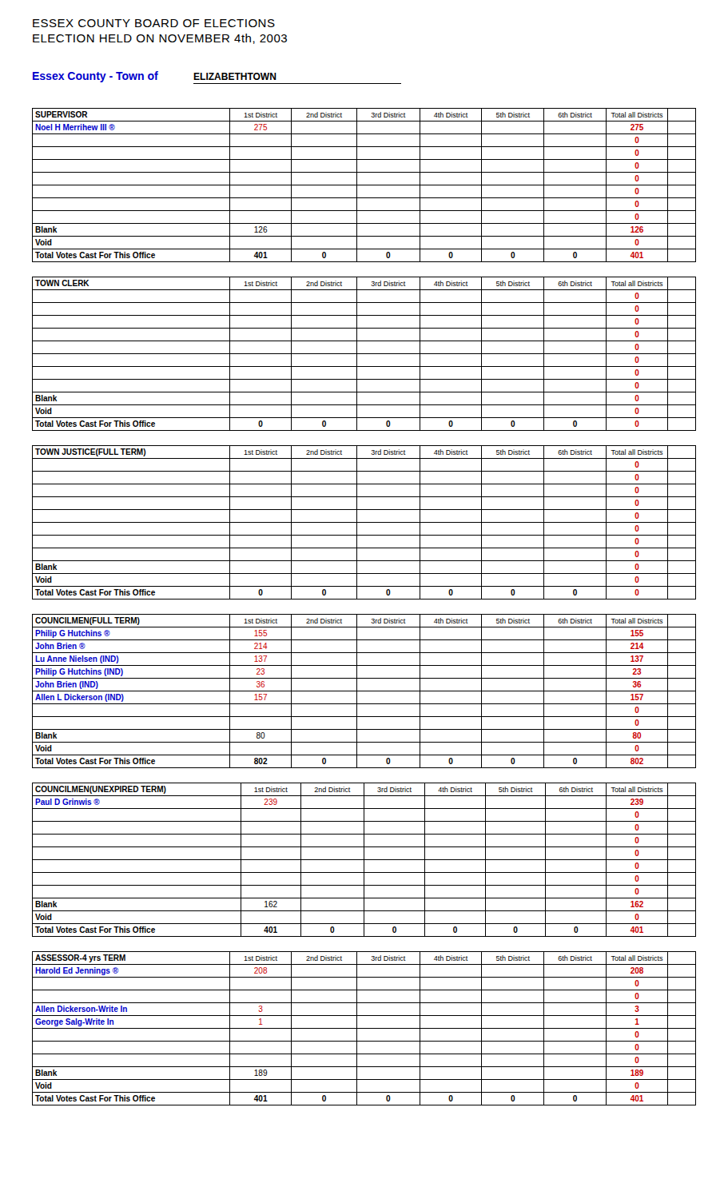ESSEX COUNTY BOARD OF ELECTIONS
ELECTION HELD ON NOVEMBER 4th, 2003
Essex County - Town of ELIZABETHTOWN
| SUPERVISOR | 1st District | 2nd District | 3rd District | 4th District | 5th District | 6th District | Total all Districts | |
| Noel H Merrihew III ® | 275 | | | | | | 275 | |
| | | | | | | | 0 | |
| | | | | | | | 0 | |
| | | | | | | | 0 | |
| | | | | | | | 0 | |
| | | | | | | | 0 | |
| | | | | | | | 0 | |
| | | | | | | | 0 | |
| Blank | 126 | | | | | | 126 | |
| Void | | | | | | | 0 | |
| Total Votes Cast For This Office | 401 | 0 | 0 | 0 | 0 | 0 | 401 | |
| TOWN CLERK | 1st District | 2nd District | 3rd District | 4th District | 5th District | 6th District | Total all Districts | |
| | | | | | | | 0 | |
| | | | | | | | 0 | |
| | | | | | | | 0 | |
| | | | | | | | 0 | |
| | | | | | | | 0 | |
| | | | | | | | 0 | |
| | | | | | | | 0 | |
| | | | | | | | 0 | |
| Blank | | | | | | | 0 | |
| Void | | | | | | | 0 | |
| Total Votes Cast For This Office | 0 | 0 | 0 | 0 | 0 | 0 | 0 | |
| TOWN JUSTICE(FULL TERM) | 1st District | 2nd District | 3rd District | 4th District | 5th District | 6th District | Total all Districts | |
| | | | | | | | 0 | |
| | | | | | | | 0 | |
| | | | | | | | 0 | |
| | | | | | | | 0 | |
| | | | | | | | 0 | |
| | | | | | | | 0 | |
| | | | | | | | 0 | |
| | | | | | | | 0 | |
| Blank | | | | | | | 0 | |
| Void | | | | | | | 0 | |
| Total Votes Cast For This Office | 0 | 0 | 0 | 0 | 0 | 0 | 0 | |
| COUNCILMEN(FULL TERM) | 1st District | 2nd District | 3rd District | 4th District | 5th District | 6th District | Total all Districts | |
| Philip G Hutchins ® | 155 | | | | | | 155 | |
| John Brien ® | 214 | | | | | | 214 | |
| Lu Anne Nielsen (IND) | 137 | | | | | | 137 | |
| Philip G Hutchins (IND) | 23 | | | | | | 23 | |
| John Brien (IND) | 36 | | | | | | 36 | |
| Allen L Dickerson (IND) | 157 | | | | | | 157 | |
| | | | | | | | 0 | |
| | | | | | | | 0 | |
| Blank | 80 | | | | | | 80 | |
| Void | | | | | | | 0 | |
| Total Votes Cast For This Office | 802 | 0 | 0 | 0 | 0 | 0 | 802 | |
| COUNCILMEN(UNEXPIRED TERM) | 1st District | 2nd District | 3rd District | 4th District | 5th District | 6th District | Total all Districts | |
| Paul D Grinwis ® | 239 | | | | | | 239 | |
| | | | | | | | 0 | |
| | | | | | | | 0 | |
| | | | | | | | 0 | |
| | | | | | | | 0 | |
| | | | | | | | 0 | |
| | | | | | | | 0 | |
| | | | | | | | 0 | |
| Blank | 162 | | | | | | 162 | |
| Void | | | | | | | 0 | |
| Total Votes Cast For This Office | 401 | 0 | 0 | 0 | 0 | 0 | 401 | |
| ASSESSOR-4 yrs TERM | 1st District | 2nd District | 3rd District | 4th District | 5th District | 6th District | Total all Districts | |
| Harold Ed Jennings ® | 208 | | | | | | 208 | |
| | | | | | | | 0 | |
| | | | | | | | 0 | |
| Allen Dickerson-Write In | 3 | | | | | | 3 | |
| George Salg-Write In | 1 | | | | | | 1 | |
| | | | | | | | 0 | |
| | | | | | | | 0 | |
| | | | | | | | 0 | |
| Blank | 189 | | | | | | 189 | |
| Void | | | | | | | 0 | |
| Total Votes Cast For This Office | 401 | 0 | 0 | 0 | 0 | 0 | 401 | |